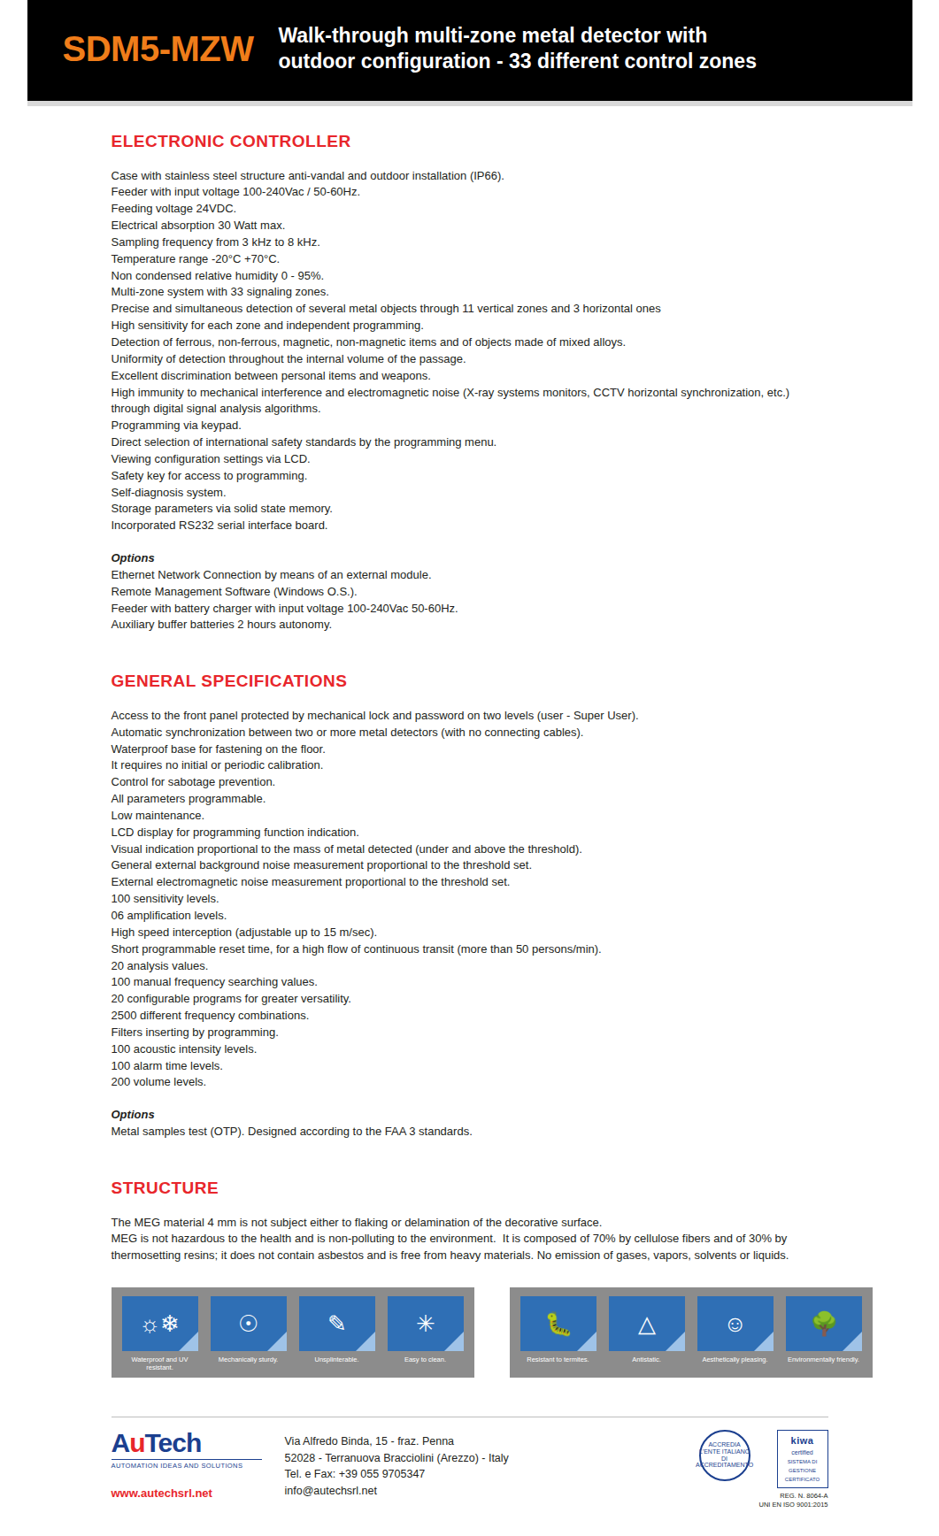SDM5-MZW
Walk-through multi-zone metal detector with
outdoor configuration - 33 different control zones
ELECTRONIC CONTROLLER
Case with stainless steel structure anti-vandal and outdoor installation (IP66).
Feeder with input voltage 100-240Vac / 50-60Hz.
Feeding voltage 24VDC.
Electrical absorption 30 Watt max.
Sampling frequency from 3 kHz to 8 kHz.
Temperature range -20°C +70°C.
Non condensed relative humidity 0 - 95%.
Multi-zone system with 33 signaling zones.
Precise and simultaneous detection of several metal objects through 11 vertical zones and 3 horizontal ones
High sensitivity for each zone and independent programming.
Detection of ferrous, non-ferrous, magnetic, non-magnetic items and of objects made of mixed alloys.
Uniformity of detection throughout the internal volume of the passage.
Excellent discrimination between personal items and weapons.
High immunity to mechanical interference and electromagnetic noise (X-ray systems monitors, CCTV horizontal synchronization, etc.) through digital signal analysis algorithms.
Programming via keypad.
Direct selection of international safety standards by the programming menu.
Viewing configuration settings via LCD.
Safety key for access to programming.
Self-diagnosis system.
Storage parameters via solid state memory.
Incorporated RS232 serial interface board.
Options
Ethernet Network Connection by means of an external module.
Remote Management Software (Windows O.S.).
Feeder with battery charger with input voltage 100-240Vac 50-60Hz.
Auxiliary buffer batteries 2 hours autonomy.
GENERAL SPECIFICATIONS
Access to the front panel protected by mechanical lock and password on two levels (user - Super User).
Automatic synchronization between two or more metal detectors (with no connecting cables).
Waterproof base for fastening on the floor.
It requires no initial or periodic calibration.
Control for sabotage prevention.
All parameters programmable.
Low maintenance.
LCD display for programming function indication.
Visual indication proportional to the mass of metal detected (under and above the threshold).
General external background noise measurement proportional to the threshold set.
External electromagnetic noise measurement proportional to the threshold set.
100 sensitivity levels.
06 amplification levels.
High speed interception (adjustable up to 15 m/sec).
Short programmable reset time, for a high flow of continuous transit (more than 50 persons/min).
20 analysis values.
100 manual frequency searching values.
20 configurable programs for greater versatility.
2500 different frequency combinations.
Filters inserting by programming.
100 acoustic intensity levels.
100 alarm time levels.
200 volume levels.
Options
Metal samples test (OTP). Designed according to the FAA 3 standards.
STRUCTURE
The MEG material 4 mm is not subject either to flaking or delamination of the decorative surface.
MEG is not hazardous to the health and is non-polluting to the environment. It is composed of 70% by cellulose fibers and of 30% by thermosetting resins; it does not contain asbestos and is free from heavy materials. No emission of gases, vapors, solvents or liquids.
☼❄
Waterproof and UV resistant.
☉
Mechanically sturdy.
✎
Unsplinterable.
✳
Easy to clean.
🐛
Resistant to termites.
△
Antistatic.
☺
Aesthetically pleasing.
🌳
Environmentally friendly.
Au Tech
Automation Ideas and Solutions
www.autechsrl.net
Via Alfredo Binda, 15 - fraz. Penna
52028 - Terranuova Bracciolini (Arezzo) - Italy
Tel. e Fax: +39 055 9705347
info@autechsrl.net
ACCREDIA
L'ENTE ITALIANO DI ACCREDITAMENTO
kiwa
certified
SISTEMA DI GESTIONE CERTIFICATO
REG. N. 8064-A
UNI EN ISO 9001:2015